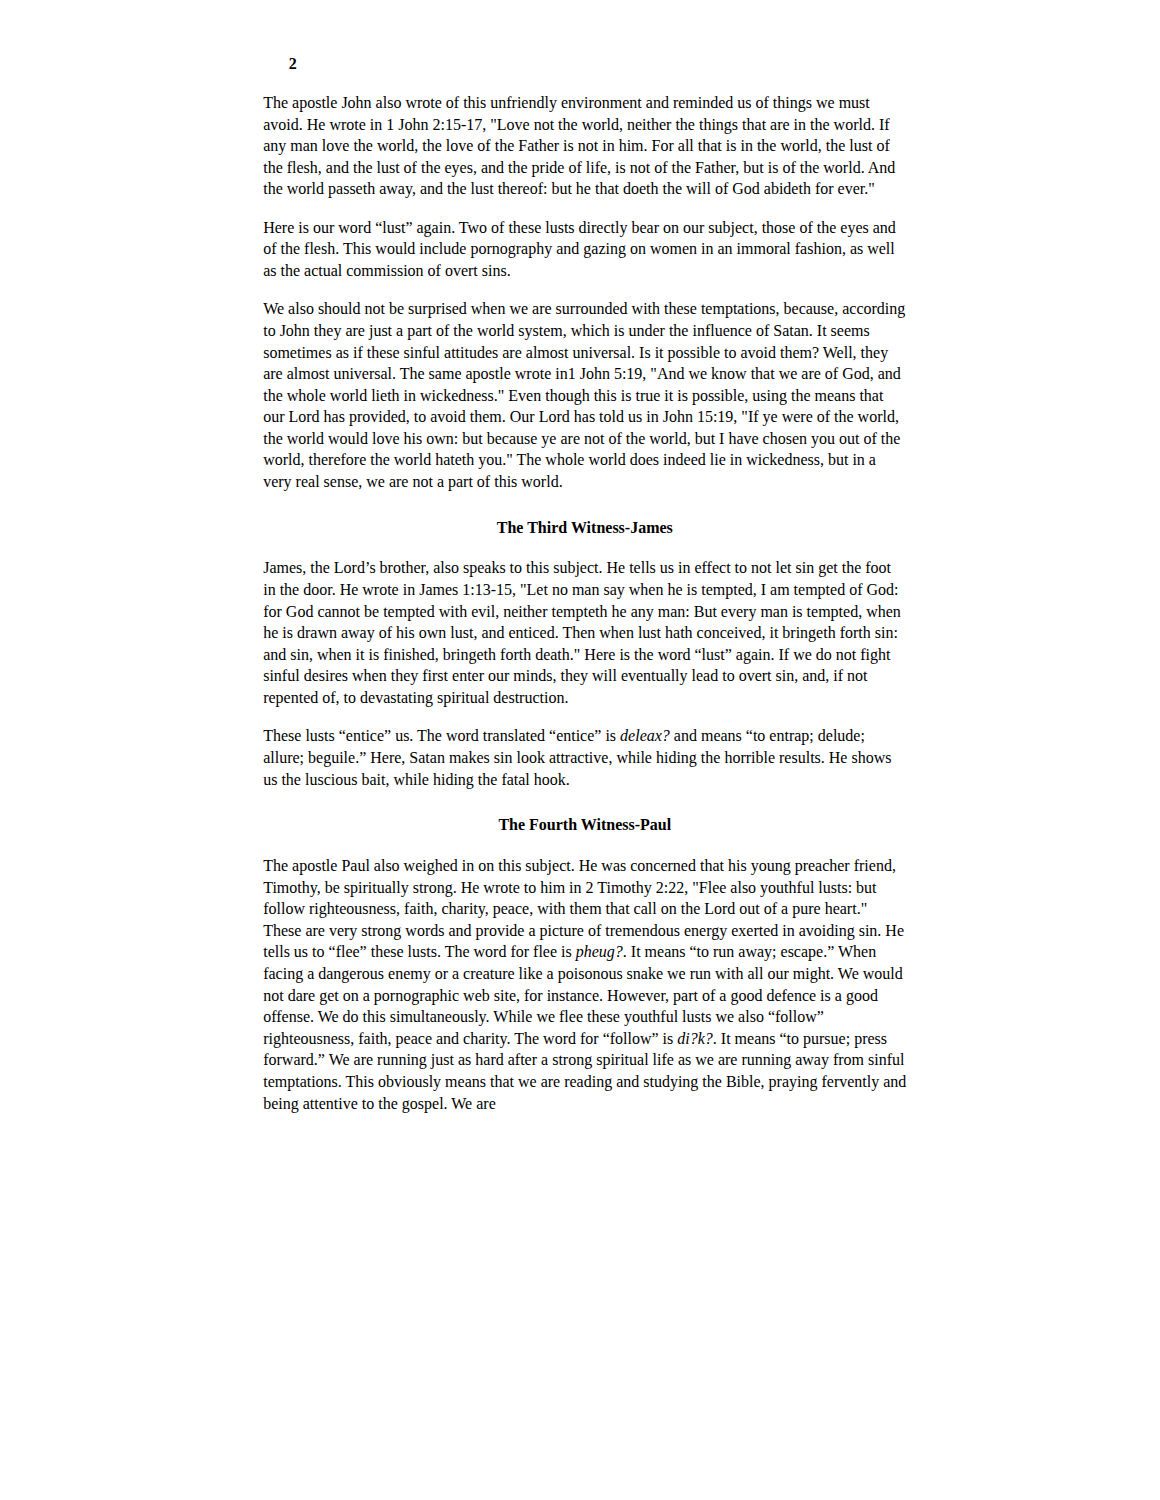2
The apostle John also wrote of this unfriendly environment and reminded us of things we must avoid. He wrote in 1 John 2:15-17, "Love not the world, neither the things that are in the world. If any man love the world, the love of the Father is not in him. For all that is in the world, the lust of the flesh, and the lust of the eyes, and the pride of life, is not of the Father, but is of the world. And the world passeth away, and the lust thereof: but he that doeth the will of God abideth for ever."
Here is our word “lust” again. Two of these lusts directly bear on our subject, those of the eyes and of the flesh. This would include pornography and gazing on women in an immoral fashion, as well as the actual commission of overt sins.
We also should not be surprised when we are surrounded with these temptations, because, according to John they are just a part of the world system, which is under the influence of Satan. It seems sometimes as if these sinful attitudes are almost universal. Is it possible to avoid them? Well, they are almost universal. The same apostle wrote in1 John 5:19, "And we know that we are of God, and the whole world lieth in wickedness." Even though this is true it is possible, using the means that our Lord has provided, to avoid them. Our Lord has told us in John 15:19, "If ye were of the world, the world would love his own: but because ye are not of the world, but I have chosen you out of the world, therefore the world hateth you." The whole world does indeed lie in wickedness, but in a very real sense, we are not a part of this world.
The Third Witness-James
James, the Lord’s brother, also speaks to this subject. He tells us in effect to not let sin get the foot in the door. He wrote in James 1:13-15, "Let no man say when he is tempted, I am tempted of God: for God cannot be tempted with evil, neither tempteth he any man: But every man is tempted, when he is drawn away of his own lust, and enticed. Then when lust hath conceived, it bringeth forth sin: and sin, when it is finished, bringeth forth death." Here is the word “lust” again. If we do not fight sinful desires when they first enter our minds, they will eventually lead to overt sin, and, if not repented of, to devastating spiritual destruction.
These lusts “entice” us. The word translated “entice” is deleax? and means “to entrap; delude; allure; beguile.” Here, Satan makes sin look attractive, while hiding the horrible results. He shows us the luscious bait, while hiding the fatal hook.
The Fourth Witness-Paul
The apostle Paul also weighed in on this subject. He was concerned that his young preacher friend, Timothy, be spiritually strong. He wrote to him in 2 Timothy 2:22, "Flee also youthful lusts: but follow righteousness, faith, charity, peace, with them that call on the Lord out of a pure heart." These are very strong words and provide a picture of tremendous energy exerted in avoiding sin. He tells us to “flee” these lusts. The word for flee is pheug?. It means “to run away; escape.” When facing a dangerous enemy or a creature like a poisonous snake we run with all our might. We would not dare get on a pornographic web site, for instance. However, part of a good defence is a good offense. We do this simultaneously. While we flee these youthful lusts we also “follow” righteousness, faith, peace and charity. The word for “follow” is di?k?. It means “to pursue; press forward.” We are running just as hard after a strong spiritual life as we are running away from sinful temptations. This obviously means that we are reading and studying the Bible, praying fervently and being attentive to the gospel. We are